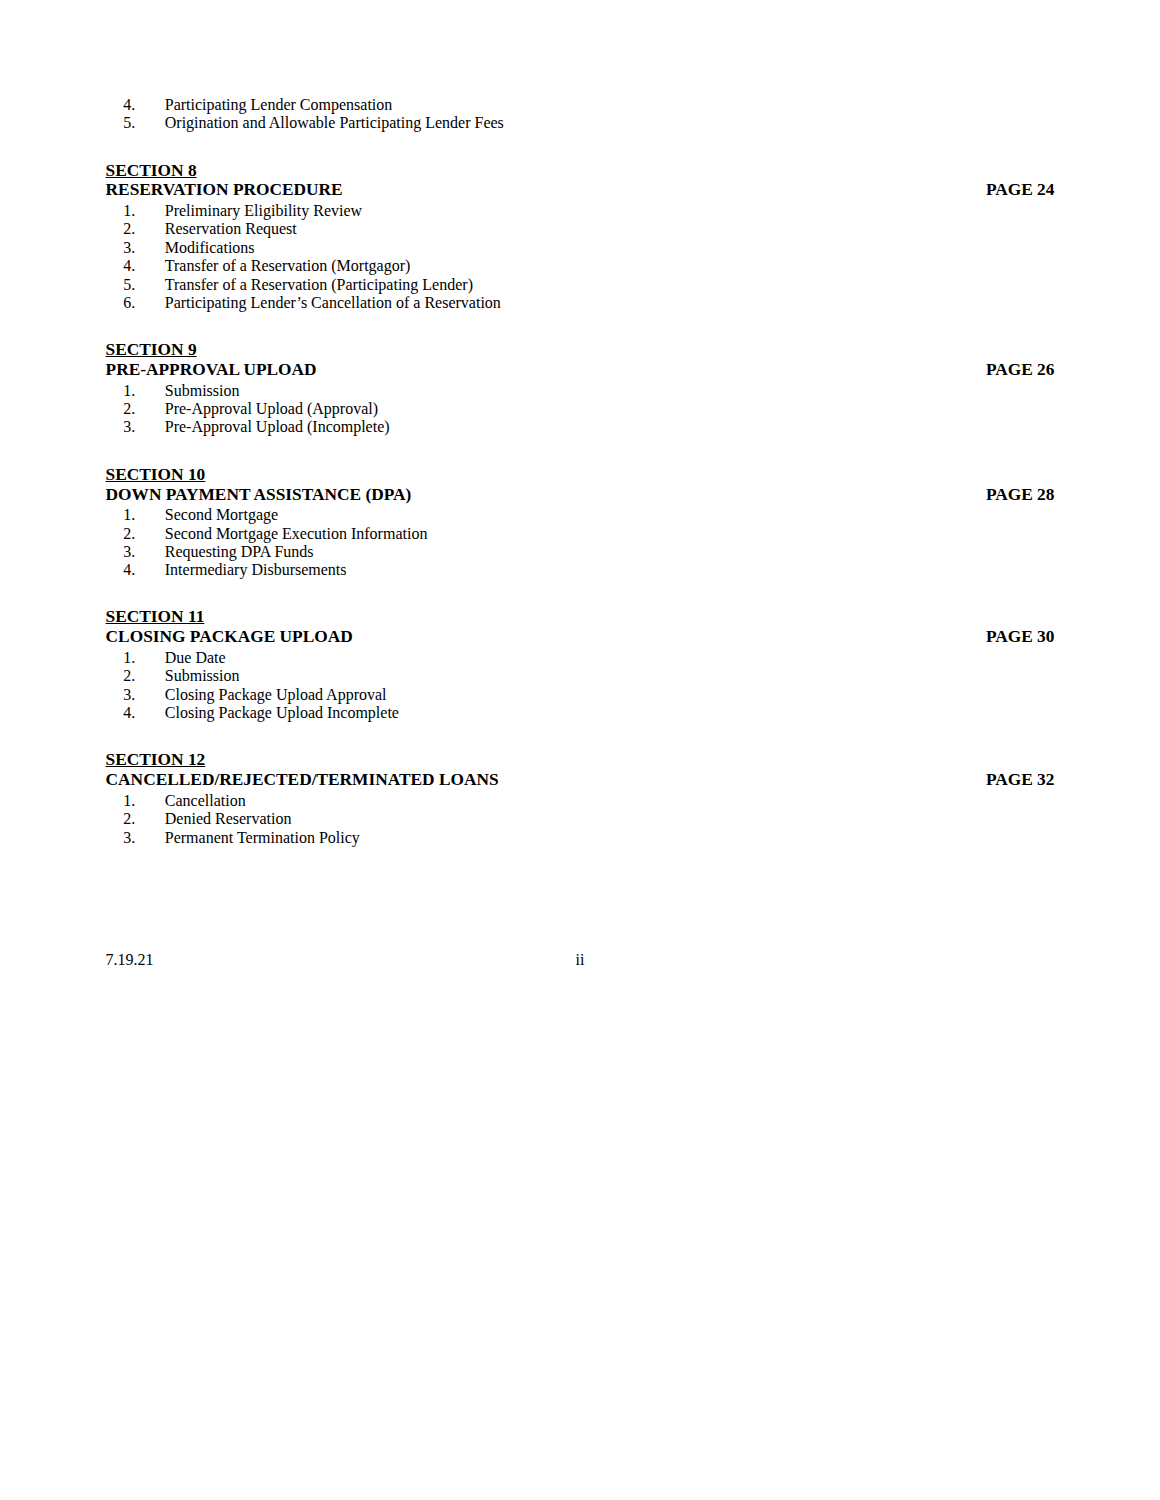4. Participating Lender Compensation
5. Origination and Allowable Participating Lender Fees
SECTION 8
RESERVATION PROCEDURE PAGE 24
1. Preliminary Eligibility Review
2. Reservation Request
3. Modifications
4. Transfer of a Reservation (Mortgagor)
5. Transfer of a Reservation (Participating Lender)
6. Participating Lender’s Cancellation of a Reservation
SECTION 9
PRE-APPROVAL UPLOAD PAGE 26
1. Submission
2. Pre-Approval Upload (Approval)
3. Pre-Approval Upload (Incomplete)
SECTION 10
DOWN PAYMENT ASSISTANCE (DPA) PAGE 28
1. Second Mortgage
2. Second Mortgage Execution Information
3. Requesting DPA Funds
4. Intermediary Disbursements
SECTION 11
CLOSING PACKAGE UPLOAD PAGE 30
1. Due Date
2. Submission
3. Closing Package Upload Approval
4. Closing Package Upload Incomplete
SECTION 12
CANCELLED/REJECTED/TERMINATED LOANS PAGE 32
1. Cancellation
2. Denied Reservation
3. Permanent Termination Policy
7.19.21 ii